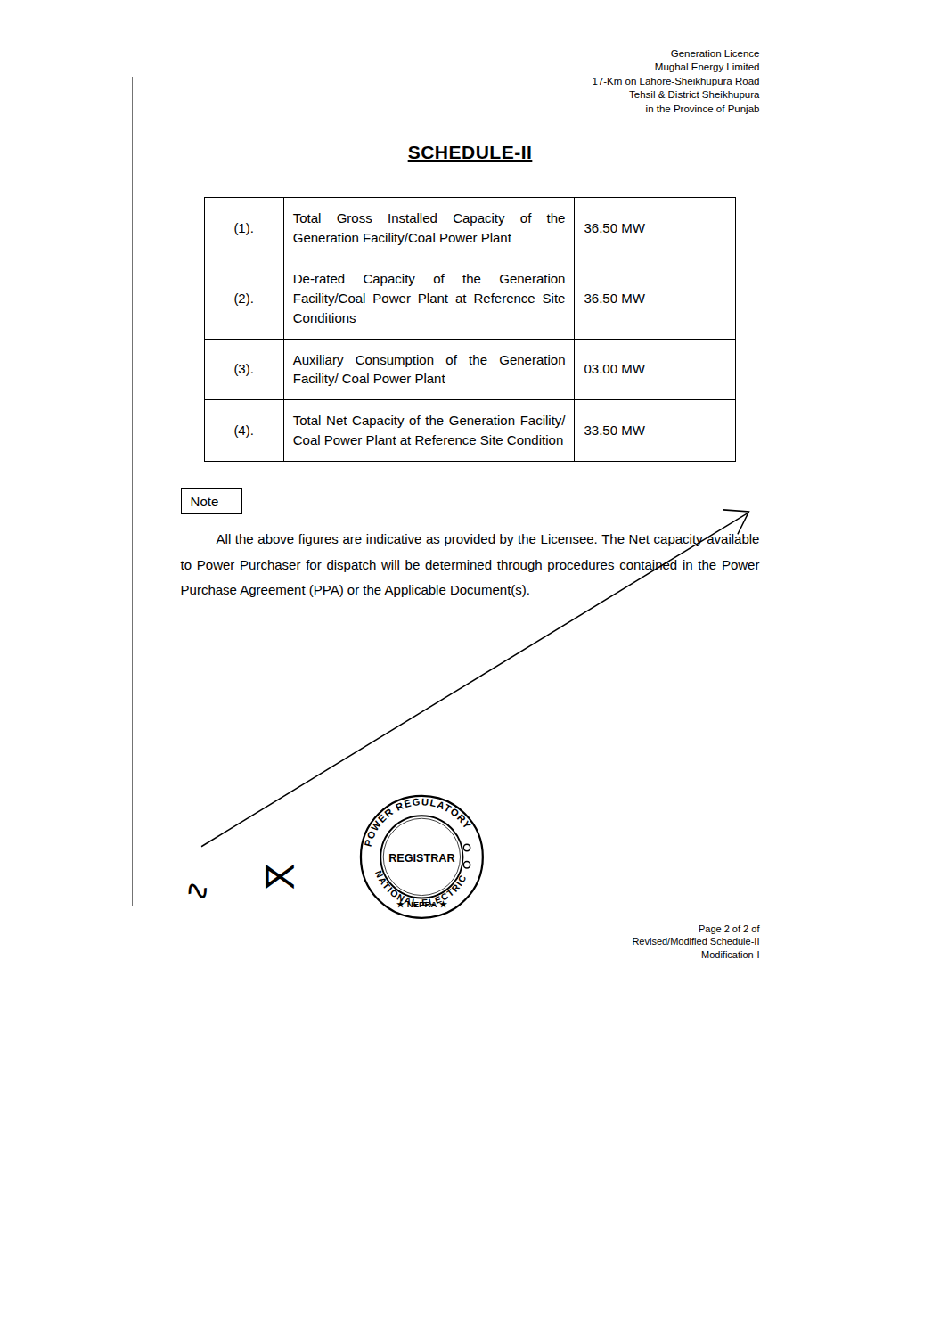Generation Licence
Mughal Energy Limited
17-Km on Lahore-Sheikhupura Road
Tehsil & District Sheikhupura
in the Province of Punjab
SCHEDULE-II
| (1). | Total Gross Installed Capacity of the Generation Facility/Coal Power Plant | 36.50 MW |
| (2). | De-rated Capacity of the Generation Facility/Coal Power Plant at Reference Site Conditions | 36.50 MW |
| (3). | Auxiliary Consumption of the Generation Facility/ Coal Power Plant | 03.00 MW |
| (4). | Total Net Capacity of the Generation Facility/ Coal Power Plant at Reference Site Condition | 33.50 MW |
Note
All the above figures are indicative as provided by the Licensee. The Net capacity available to Power Purchaser for dispatch will be determined through procedures contained in the Power Purchase Agreement (PPA) or the Applicable Document(s).
∿ ⋉
POWER REGULATORY NATIONAL ELECTRIC REGISTRAR ★ NEPRA ★
Page 2 of 2 of
Revised/Modified Schedule-II
Modification-I